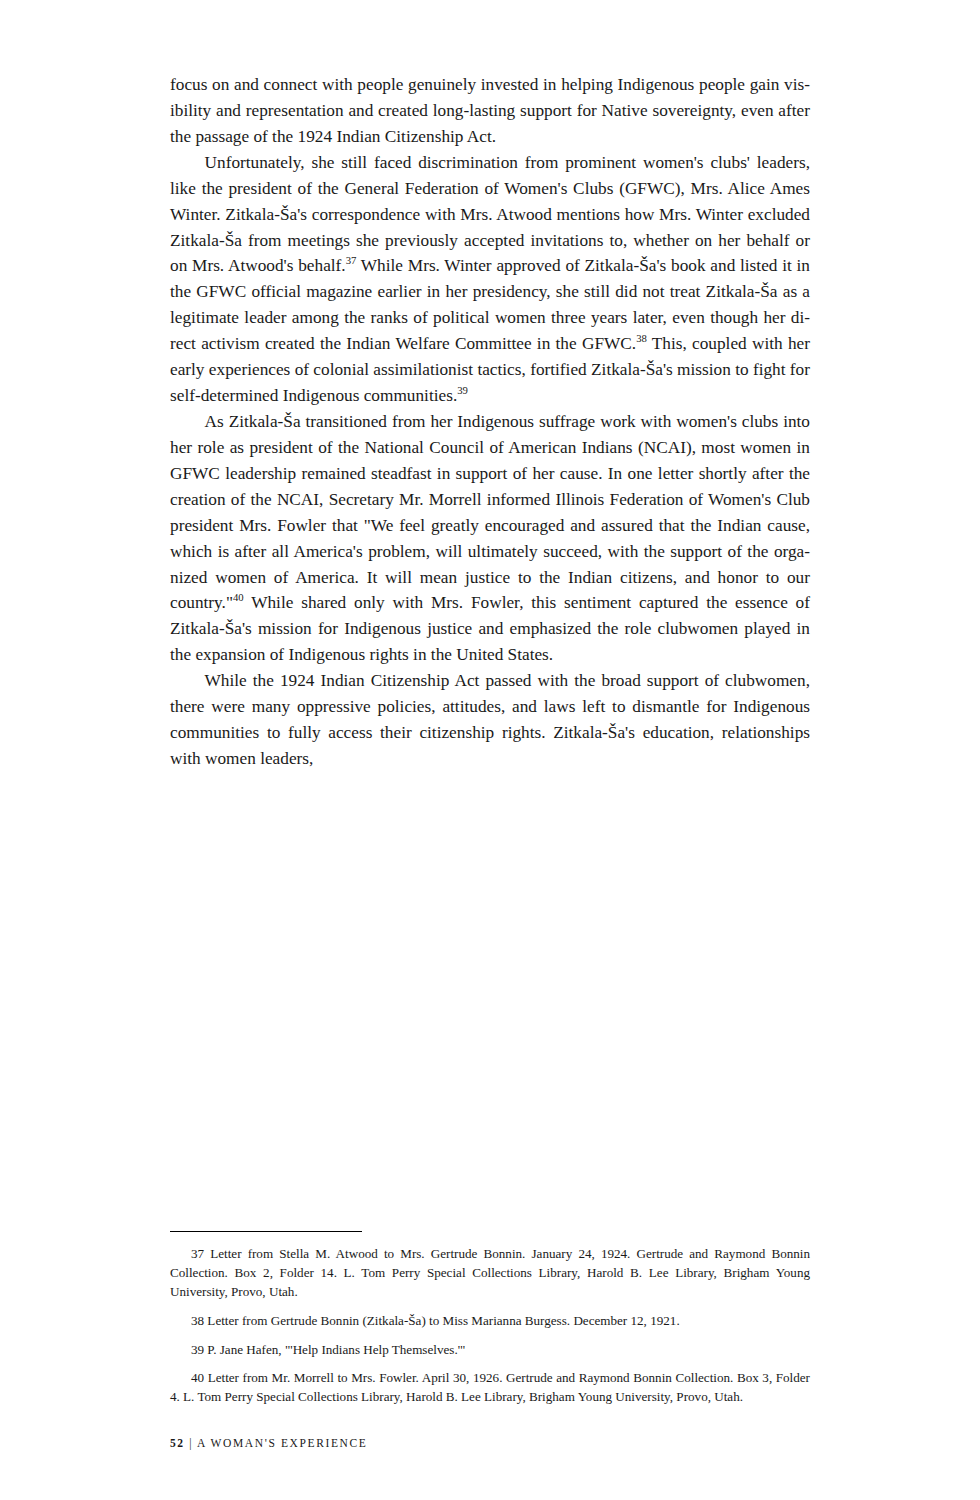focus on and connect with people genuinely invested in helping Indigenous people gain visibility and representation and created long-lasting support for Native sovereignty, even after the passage of the 1924 Indian Citizenship Act.
Unfortunately, she still faced discrimination from prominent women's clubs' leaders, like the president of the General Federation of Women's Clubs (GFWC), Mrs. Alice Ames Winter. Zitkala-Ša's correspondence with Mrs. Atwood mentions how Mrs. Winter excluded Zitkala-Ša from meetings she previously accepted invitations to, whether on her behalf or on Mrs. Atwood's behalf.37 While Mrs. Winter approved of Zitkala-Ša's book and listed it in the GFWC official magazine earlier in her presidency, she still did not treat Zitkala-Ša as a legitimate leader among the ranks of political women three years later, even though her direct activism created the Indian Welfare Committee in the GFWC.38 This, coupled with her early experiences of colonial assimilationist tactics, fortified Zitkala-Ša's mission to fight for self-determined Indigenous communities.39
As Zitkala-Ša transitioned from her Indigenous suffrage work with women's clubs into her role as president of the National Council of American Indians (NCAI), most women in GFWC leadership remained steadfast in support of her cause. In one letter shortly after the creation of the NCAI, Secretary Mr. Morrell informed Illinois Federation of Women's Club president Mrs. Fowler that "We feel greatly encouraged and assured that the Indian cause, which is after all America's problem, will ultimately succeed, with the support of the organized women of America. It will mean justice to the Indian citizens, and honor to our country."40 While shared only with Mrs. Fowler, this sentiment captured the essence of Zitkala-Ša's mission for Indigenous justice and emphasized the role clubwomen played in the expansion of Indigenous rights in the United States.
While the 1924 Indian Citizenship Act passed with the broad support of clubwomen, there were many oppressive policies, attitudes, and laws left to dismantle for Indigenous communities to fully access their citizenship rights. Zitkala-Ša's education, relationships with women leaders,
37 Letter from Stella M. Atwood to Mrs. Gertrude Bonnin. January 24, 1924. Gertrude and Raymond Bonnin Collection. Box 2, Folder 14. L. Tom Perry Special Collections Library, Harold B. Lee Library, Brigham Young University, Provo, Utah.
38 Letter from Gertrude Bonnin (Zitkala-Ša) to Miss Marianna Burgess. December 12, 1921.
39 P. Jane Hafen, "'Help Indians Help Themselves.'"
40 Letter from Mr. Morrell to Mrs. Fowler. April 30, 1926. Gertrude and Raymond Bonnin Collection. Box 3, Folder 4. L. Tom Perry Special Collections Library, Harold B. Lee Library, Brigham Young University, Provo, Utah.
52 | A Woman's Experience